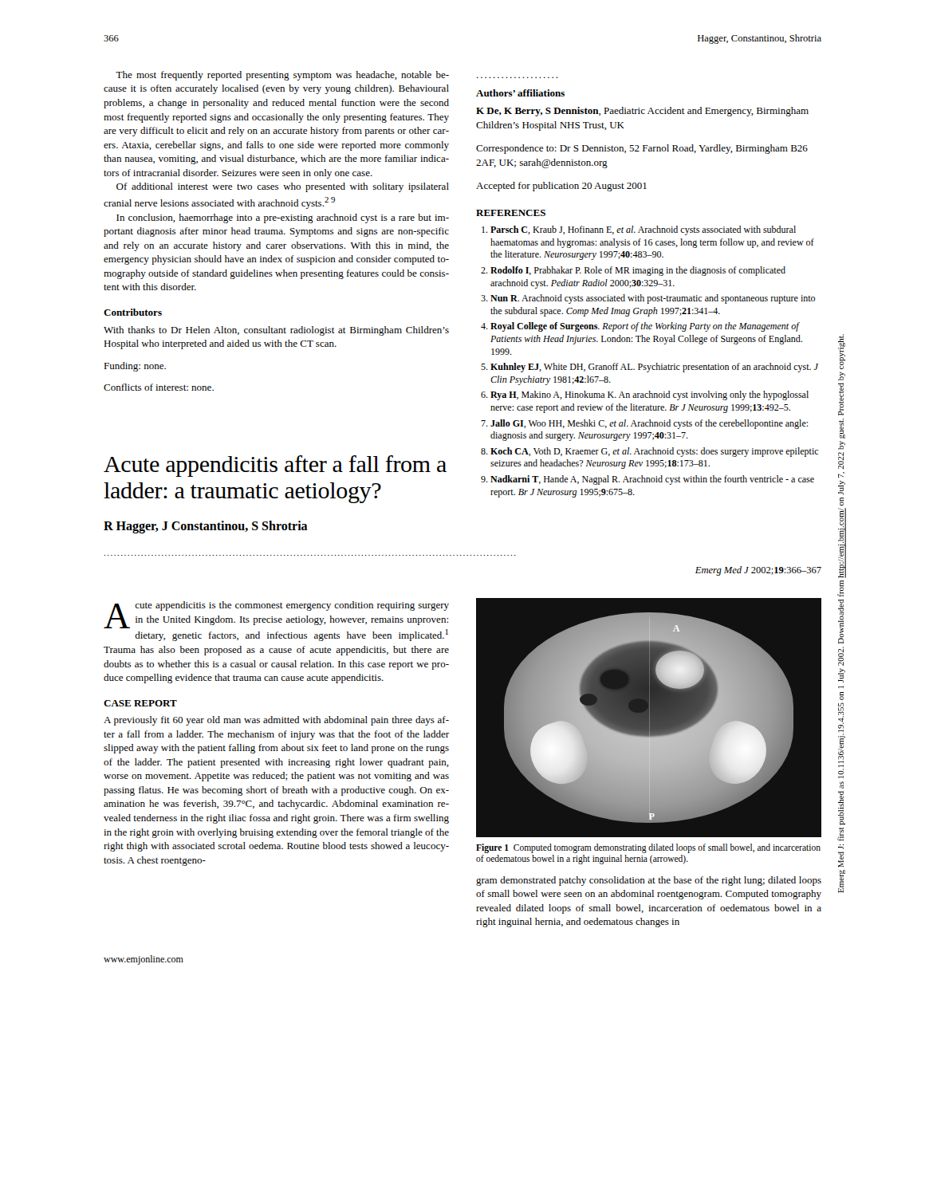Emerg Med J: first published as 10.1136/emj.19.4.355 on 1 July 2002. Downloaded from http://emj.bmj.com/ on July 7, 2022 by guest. Protected by copyright.
366 Hagger, Constantinou, Shrotria
The most frequently reported presenting symptom was headache, notable because it is often accurately localised (even by very young children). Behavioural problems, a change in personality and reduced mental function were the second most frequently reported signs and occasionally the only presenting features. They are very difficult to elicit and rely on an accurate history from parents or other carers. Ataxia, cerebellar signs, and falls to one side were reported more commonly than nausea, vomiting, and visual disturbance, which are the more familiar indicators of intracranial disorder. Seizures were seen in only one case.
Of additional interest were two cases who presented with solitary ipsilateral cranial nerve lesions associated with arachnoid cysts.2 9
In conclusion, haemorrhage into a pre-existing arachnoid cyst is a rare but important diagnosis after minor head trauma. Symptoms and signs are non-specific and rely on an accurate history and carer observations. With this in mind, the emergency physician should have an index of suspicion and consider computed tomography outside of standard guidelines when presenting features could be consistent with this disorder.
Contributors
With thanks to Dr Helen Alton, consultant radiologist at Birmingham Children’s Hospital who interpreted and aided us with the CT scan.
Funding: none.
Conflicts of interest: none.
Acute appendicitis after a fall from a ladder: a traumatic aetiology?
R Hagger, J Constantinou, S Shrotria
....................
Authors’ affiliations
K De, K Berry, S Denniston, Paediatric Accident and Emergency, Birmingham Children’s Hospital NHS Trust, UK
Correspondence to: Dr S Denniston, 52 Farnol Road, Yardley, Birmingham B26 2AF, UK; sarah@denniston.org
Accepted for publication 20 August 2001
REFERENCES
Parsch C, Kraub J, Hofinann E, et al. Arachnoid cysts associated with subdural haematomas and hygromas: analysis of 16 cases, long term follow up, and review of the literature. Neurosurgery 1997;40:483–90.
Rodolfo I, Prabhakar P. Role of MR imaging in the diagnosis of complicated arachnoid cyst. Pediatr Radiol 2000;30:329–31.
Nun R. Arachnoid cysts associated with post-traumatic and spontaneous rupture into the subdural space. Comp Med Imag Graph 1997;21:341–4.
Royal College of Surgeons. Report of the Working Party on the Management of Patients with Head Injuries. London: The Royal College of Surgeons of England. 1999.
Kuhnley EJ, White DH, Granoff AL. Psychiatric presentation of an arachnoid cyst. J Clin Psychiatry 1981;42:l67–8.
Rya H, Makino A, Hinokuma K. An arachnoid cyst involving only the hypoglossal nerve: case report and review of the literature. Br J Neurosurg 1999;13:492–5.
Jallo GI, Woo HH, Meshki C, et al. Arachnoid cysts of the cerebellopontine angle: diagnosis and surgery. Neurosurgery 1997;40:31–7.
Koch CA, Voth D, Kraemer G, et al. Arachnoid cysts: does surgery improve epileptic seizures and headaches? Neurosurg Rev 1995;18:173–81.
Nadkarni T, Hande A, Nagpal R. Arachnoid cyst within the fourth ventricle - a case report. Br J Neurosurg 1995;9:675–8.
..........................................................................................................................
Emerg Med J 2002;19:366–367
Acute appendicitis is the commonest emergency condition requiring surgery in the United Kingdom. Its precise aetiology, however, remains unproven: dietary, genetic factors, and infectious agents have been implicated.1 Trauma has also been proposed as a cause of acute appendicitis, but there are doubts as to whether this is a casual or causal relation. In this case report we produce compelling evidence that trauma can cause acute appendicitis.
CASE REPORT
A previously fit 60 year old man was admitted with abdominal pain three days after a fall from a ladder. The mechanism of injury was that the foot of the ladder slipped away with the patient falling from about six feet to land prone on the rungs of the ladder. The patient presented with increasing right lower quadrant pain, worse on movement. Appetite was reduced; the patient was not vomiting and was passing flatus. He was becoming short of breath with a productive cough. On examination he was feverish, 39.7°C, and tachycardic. Abdominal examination revealed tenderness in the right iliac fossa and right groin. There was a firm swelling in the right groin with overlying bruising extending over the femoral triangle of the right thigh with associated scrotal oedema. Routine blood tests showed a leucocytosis. A chest roentgeno-
A
P
Figure 1 Computed tomogram demonstrating dilated loops of small bowel, and incarceration of oedematous bowel in a right inguinal hernia (arrowed).
gram demonstrated patchy consolidation at the base of the right lung; dilated loops of small bowel were seen on an abdominal roentgenogram. Computed tomography revealed dilated loops of small bowel, incarceration of oedematous bowel in a right inguinal hernia, and oedematous changes in
www.emjonline.com